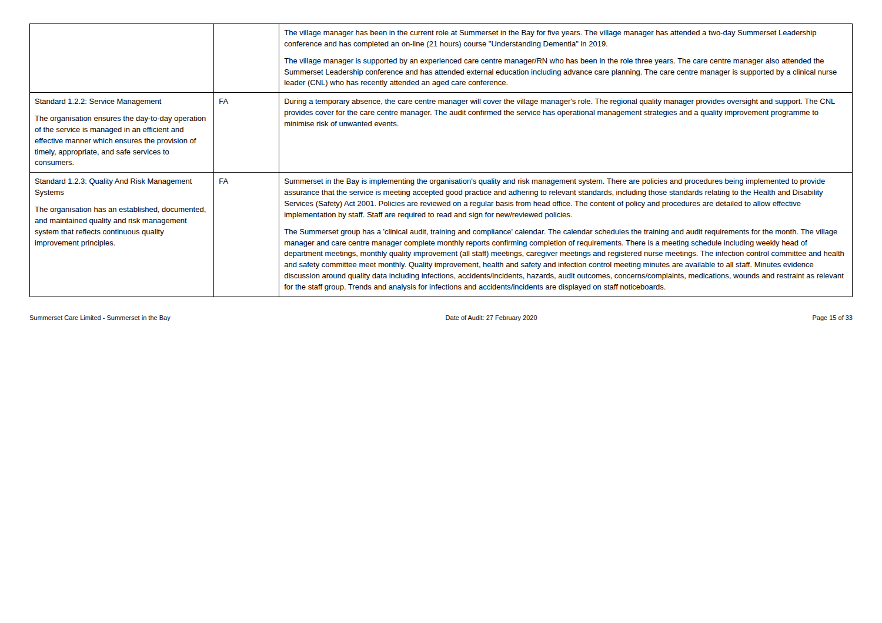| | | The village manager has been in the current role at Summerset in the Bay for five years. The village manager has attended a two-day Summerset Leadership conference and has completed an on-line (21 hours) course "Understanding Dementia" in 2019. The village manager is supported by an experienced care centre manager/RN who has been in the role three years. The care centre manager also attended the Summerset Leadership conference and has attended external education including advance care planning. The care centre manager is supported by a clinical nurse leader (CNL) who has recently attended an aged care conference. |
| Standard 1.2.2: Service Management The organisation ensures the day-to-day operation of the service is managed in an efficient and effective manner which ensures the provision of timely, appropriate, and safe services to consumers. | FA | During a temporary absence, the care centre manager will cover the village manager's role. The regional quality manager provides oversight and support. The CNL provides cover for the care centre manager. The audit confirmed the service has operational management strategies and a quality improvement programme to minimise risk of unwanted events. |
| Standard 1.2.3: Quality And Risk Management Systems The organisation has an established, documented, and maintained quality and risk management system that reflects continuous quality improvement principles. | FA | Summerset in the Bay is implementing the organisation's quality and risk management system. There are policies and procedures being implemented to provide assurance that the service is meeting accepted good practice and adhering to relevant standards, including those standards relating to the Health and Disability Services (Safety) Act 2001. Policies are reviewed on a regular basis from head office. The content of policy and procedures are detailed to allow effective implementation by staff. Staff are required to read and sign for new/reviewed policies. The Summerset group has a 'clinical audit, training and compliance' calendar. The calendar schedules the training and audit requirements for the month. The village manager and care centre manager complete monthly reports confirming completion of requirements. There is a meeting schedule including weekly head of department meetings, monthly quality improvement (all staff) meetings, caregiver meetings and registered nurse meetings. The infection control committee and health and safety committee meet monthly. Quality improvement, health and safety and infection control meeting minutes are available to all staff. Minutes evidence discussion around quality data including infections, accidents/incidents, hazards, audit outcomes, concerns/complaints, medications, wounds and restraint as relevant for the staff group. Trends and analysis for infections and accidents/incidents are displayed on staff noticeboards. |
Summerset Care Limited - Summerset in the Bay Date of Audit: 27 February 2020 Page 15 of 33